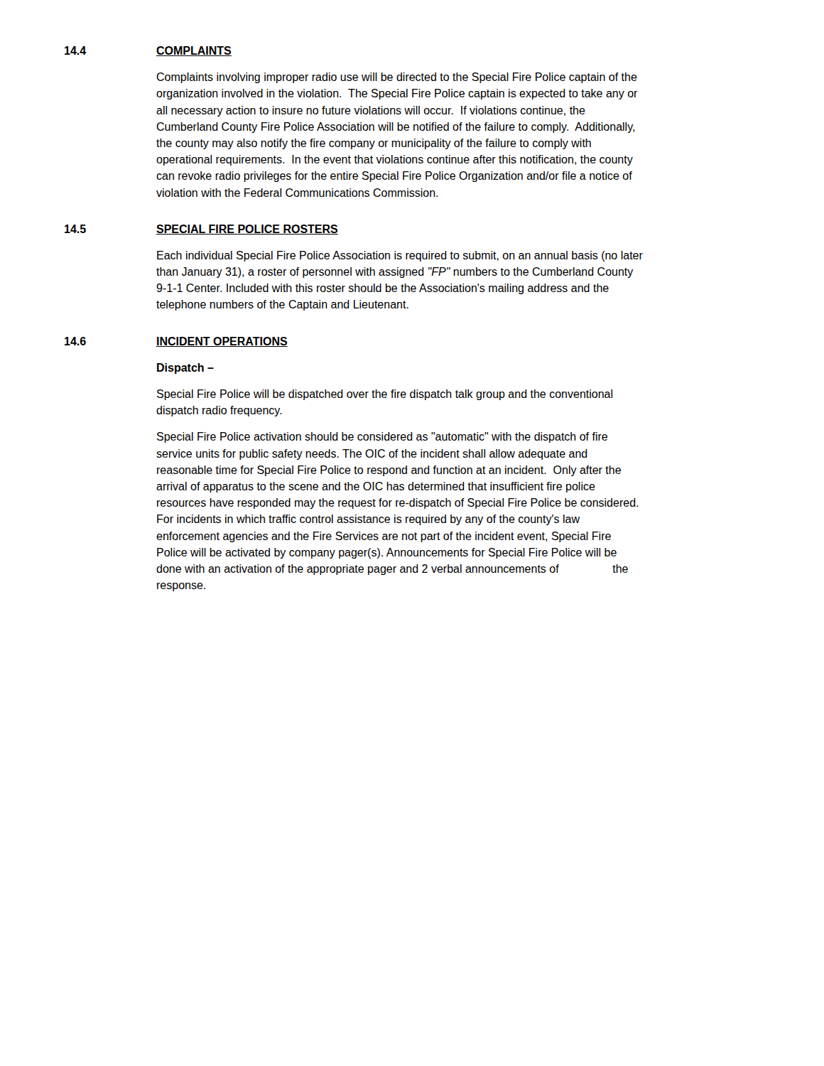14.4 COMPLAINTS
Complaints involving improper radio use will be directed to the Special Fire Police captain of the organization involved in the violation. The Special Fire Police captain is expected to take any or all necessary action to insure no future violations will occur. If violations continue, the Cumberland County Fire Police Association will be notified of the failure to comply. Additionally, the county may also notify the fire company or municipality of the failure to comply with operational requirements. In the event that violations continue after this notification, the county can revoke radio privileges for the entire Special Fire Police Organization and/or file a notice of violation with the Federal Communications Commission.
14.5 SPECIAL FIRE POLICE ROSTERS
Each individual Special Fire Police Association is required to submit, on an annual basis (no later than January 31), a roster of personnel with assigned "FP" numbers to the Cumberland County 9-1-1 Center. Included with this roster should be the Association's mailing address and the telephone numbers of the Captain and Lieutenant.
14.6 INCIDENT OPERATIONS
Dispatch –
Special Fire Police will be dispatched over the fire dispatch talk group and the conventional dispatch radio frequency.
Special Fire Police activation should be considered as "automatic" with the dispatch of fire service units for public safety needs. The OIC of the incident shall allow adequate and reasonable time for Special Fire Police to respond and function at an incident. Only after the arrival of apparatus to the scene and the OIC has determined that insufficient fire police resources have responded may the request for re-dispatch of Special Fire Police be considered. For incidents in which traffic control assistance is required by any of the county's law enforcement agencies and the Fire Services are not part of the incident event, Special Fire Police will be activated by company pager(s). Announcements for Special Fire Police will be done with an activation of the appropriate pager and 2 verbal announcements of the response.